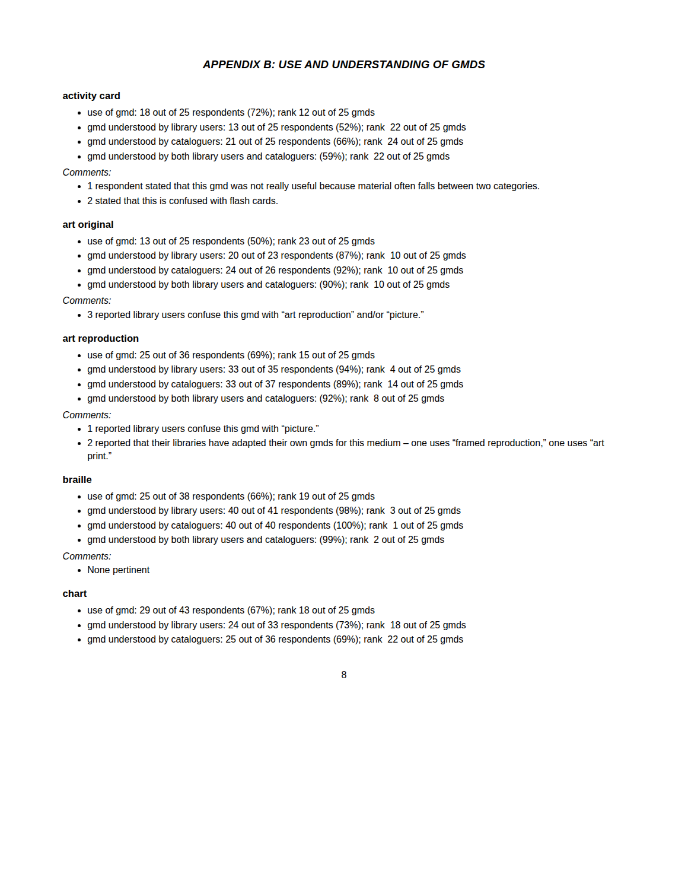APPENDIX B: USE AND UNDERSTANDING OF GMDS
activity card
use of gmd: 18 out of 25 respondents (72%); rank 12 out of 25 gmds
gmd understood by library users: 13 out of 25 respondents (52%); rank 22 out of 25 gmds
gmd understood by cataloguers: 21 out of 25 respondents (66%); rank 24 out of 25 gmds
gmd understood by both library users and cataloguers: (59%); rank 22 out of 25 gmds
Comments:
1 respondent stated that this gmd was not really useful because material often falls between two categories.
2 stated that this is confused with flash cards.
art original
use of gmd: 13 out of 25 respondents (50%); rank 23 out of 25 gmds
gmd understood by library users: 20 out of 23 respondents (87%); rank 10 out of 25 gmds
gmd understood by cataloguers: 24 out of 26 respondents (92%); rank 10 out of 25 gmds
gmd understood by both library users and cataloguers: (90%); rank 10 out of 25 gmds
Comments:
3 reported library users confuse this gmd with “art reproduction” and/or “picture.”
art reproduction
use of gmd: 25 out of 36 respondents (69%); rank 15 out of 25 gmds
gmd understood by library users: 33 out of 35 respondents (94%); rank 4 out of 25 gmds
gmd understood by cataloguers: 33 out of 37 respondents (89%); rank 14 out of 25 gmds
gmd understood by both library users and cataloguers: (92%); rank 8 out of 25 gmds
Comments:
1 reported library users confuse this gmd with “picture.”
2 reported that their libraries have adapted their own gmds for this medium – one uses “framed reproduction,” one uses “art print.”
braille
use of gmd: 25 out of 38 respondents (66%); rank 19 out of 25 gmds
gmd understood by library users: 40 out of 41 respondents (98%); rank 3 out of 25 gmds
gmd understood by cataloguers: 40 out of 40 respondents (100%); rank 1 out of 25 gmds
gmd understood by both library users and cataloguers: (99%); rank 2 out of 25 gmds
Comments:
None pertinent
chart
use of gmd: 29 out of 43 respondents (67%); rank 18 out of 25 gmds
gmd understood by library users: 24 out of 33 respondents (73%); rank 18 out of 25 gmds
gmd understood by cataloguers: 25 out of 36 respondents (69%); rank 22 out of 25 gmds
8